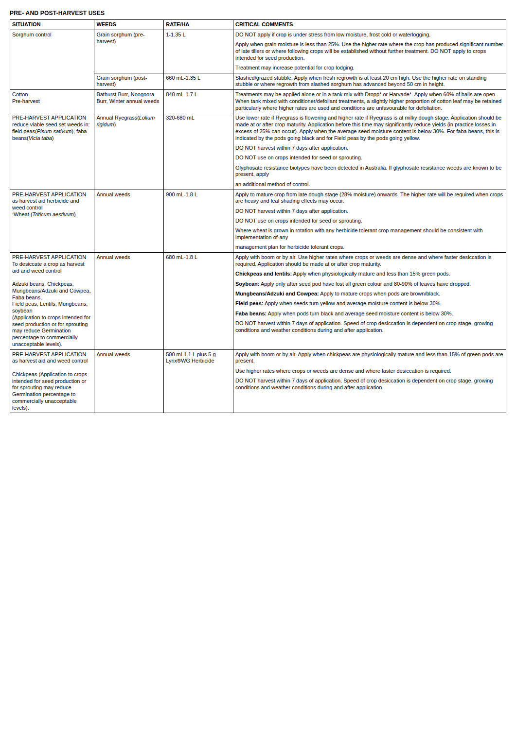PRE- AND POST-HARVEST USES
| SITUATION | WEEDS | RATE/HA | CRITICAL COMMENTS |
| --- | --- | --- | --- |
| Sorghum control | Grain sorghum (pre-harvest) | 1-1.35 L | DO NOT apply if crop is under stress from low moisture, frost cold or waterlogging. Apply when grain moisture is less than 25%. Use the higher rate where the crop has produced significant number of late tillers or where following crops will be established without further treatment. DO NOT apply to crops intended for seed production. Treatment may increase potential for crop lodging. |
| Grain sorghum (post-harvest) | 660 mL-1.35 L | Slashed/grazed stubble. Apply when fresh regrowth is at least 20 cm high. Use the higher rate on standing stubble or where regrowth from slashed sorghum has advanced beyond 50 cm in height. |
| Cotton Pre-harvest | Bathurst Burr, Noogoora Burr, Winter annual weeds | 840 mL-1.7 L | Treatments may be applied alone or in a tank mix with Dropp* or Harvade*. Apply when 60% of balls are open. When tank mixed with conditioner/defoliant treatments, a slightly higher proportion of cotton leaf may be retained particularly where higher rates are used and conditions are unfavourable for defoliation. |
| PRE-HARVEST APPLICATION reduce viable seed set weeds in: field peas( Pisum sativum ), faba beans( Vicia taba ) | Annual Ryegrass( Lolium rigidum ) | 320-680 mL | Use lower rate if Ryegrass is flowering and higher rate if Ryegrass is at milky dough stage. Application should be made at or after crop maturity. Application before this time may significantly reduce yields (in practice losses in excess of 25% can occur). Apply when the average seed moisture content is below 30%. For faba beans, this is indicated by the pods going black and for Field peas by the pods going yellow. DO NOT harvest within 7 days after application. DO NOT use on crops intended for seed or sprouting. Glyphosate resistance biotypes have been detected in Australia. If glyphosate resistance weeds are known to be present, apply an additional method of control. |
| PRE-HARVEST APPLICATION as harvest aid herbicide and weed control :Wheat ( Triticum aestivum ) | Annual weeds | 900 mL-1.8 L | Apply to mature crop from late dough stage (28% moisture) onwards. The higher rate will be required when crops are heavy and leaf shading effects may occur. DO NOT harvest within 7 days after application. DO NOT use on crops intended for seed or sprouting. Where wheat is grown in rotation with any herbicide tolerant crop management should be consistent with implementation of-any management plan for herbicide tolerant crops. |
| PRE-HARVEST APPLICATION To desiccate a crop as harvest aid and weed control Adzuki beans, Chickpeas, Mungbeans/Adzuki and Cowpea, Faba beans, Field peas, Lentils, Mungbeans, soybean (Application to crops intended for seed production or for sprouting may reduce Germination percentage to commercially unacceptable levels). | Annual weeds | 680 mL-1.8 L | Apply with boom or by air. Use higher rates where crops or weeds are dense and where faster desiccation is required. Application should be made at or after crop maturity. Chickpeas and lentils: Apply when physiologically mature and less than 15% green pods. Soybean: Apply only after seed pod have lost all green colour and 80-90% of leaves have dropped. Mungbeans/Adzuki and Cowpea: Apply to mature crops when pods are brown/black. Field peas: Apply when seeds turn yellow and average moisture content is below 30%. Faba beans: Apply when pods turn black and average seed moisture content is below 30%. DO NOT harvest within 7 days of application. Speed of crop desiccation is dependent on crop stage, growing conditions and weather conditions during and after application. |
| PRE-HARVEST APPLICATION as harvest aid and weed control Chickpeas (Application to crops intended for seed production or for sprouting may reduce Germination percentage to commercially unacceptable levels). | Annual weeds | 500 ml-1.1 L plus 5 g Lynx®WG Herbicide | Apply with boom or by air. Apply when chickpeas are physiologically mature and less than 15% of green pods are present. Use higher rates where crops or weeds are dense and where faster desiccation is required. DO NOT harvest within 7 days of application. Speed of crop desiccation is dependent on crop stage, growing conditions and weather conditions during and after application |